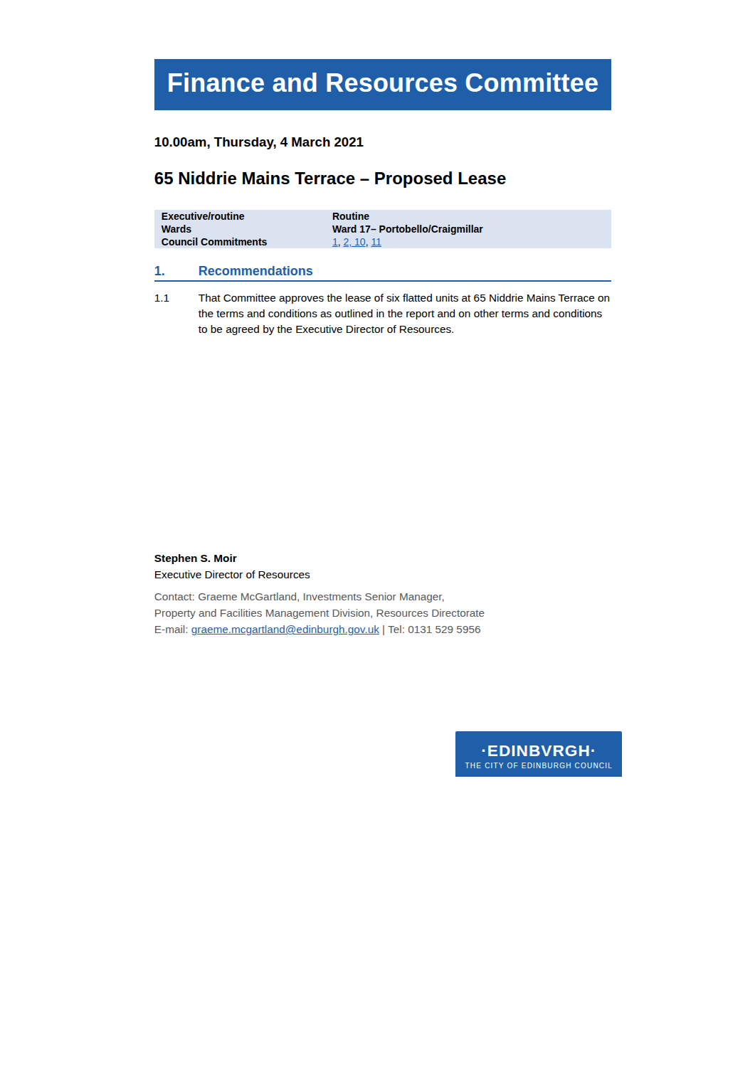Finance and Resources Committee
10.00am, Thursday, 4 March 2021
65 Niddrie Mains Terrace – Proposed Lease
| Executive/routine | Routine |
| Wards | Ward 17– Portobello/Craigmillar |
| Council Commitments | 1 , 2, 10 , 11 |
1.
Recommendations
1.1
That Committee approves the lease of six flatted units at 65 Niddrie Mains Terrace on the terms and conditions as outlined in the report and on other terms and conditions to be agreed by the Executive Director of Resources.
Stephen S. Moir
Executive Director of Resources
Contact: Graeme McGartland, Investments Senior Manager,
Property and Facilities Management Division, Resources Directorate
E-mail: graeme.mcgartland@edinburgh.gov.uk | Tel: 0131 529 5956
·EDINBVRGH·
THE CITY OF EDINBURGH COUNCIL